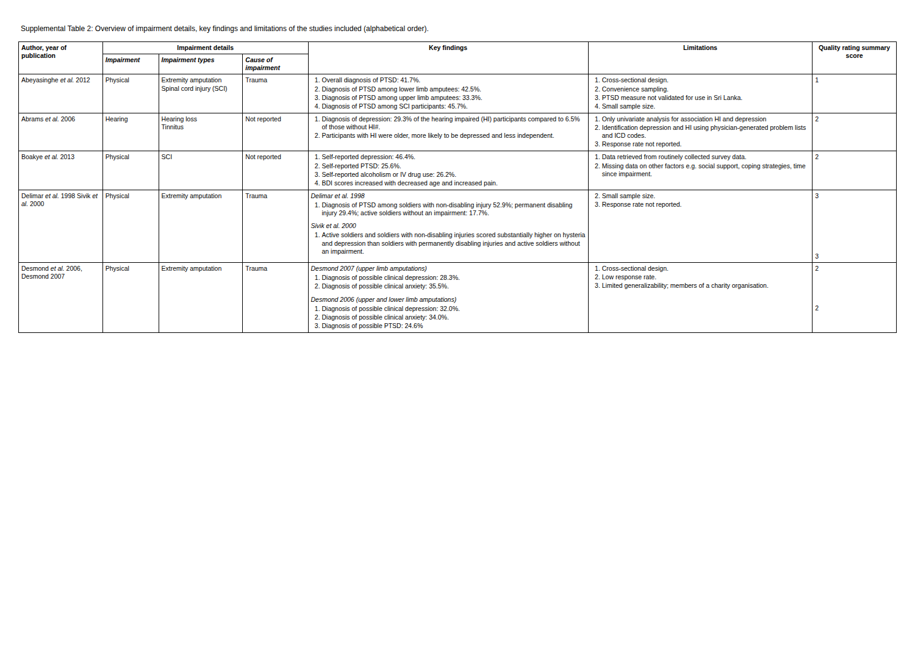Supplemental Table 2: Overview of impairment details, key findings and limitations of the studies included (alphabetical order).
| Author, year of publication | Impairment details | Key findings | Limitations | Quality rating summary score |
| --- | --- | --- | --- | --- |
| Impairment | Impairment types | Cause of impairment |
| Abeyasinghe et al. 2012 | Physical | Extremity amputation Spinal cord injury (SCI) | Trauma | Overall diagnosis of PTSD: 41.7%. Diagnosis of PTSD among lower limb amputees: 42.5%. Diagnosis of PTSD among upper limb amputees: 33.3%. Diagnosis of PTSD among SCI participants: 45.7%. | Cross-sectional design. Convenience sampling. PTSD measure not validated for use in Sri Lanka. Small sample size. | 1 |
| Abrams et al. 2006 | Hearing | Hearing loss Tinnitus | Not reported | Diagnosis of depression: 29.3% of the hearing impaired (HI) participants compared to 6.5% of those without HI#. Participants with HI were older, more likely to be depressed and less independent. | Only univariate analysis for association HI and depression Identification depression and HI using physician-generated problem lists and ICD codes. Response rate not reported. | 2 |
| Boakye et al. 2013 | Physical | SCI | Not reported | Self-reported depression: 46.4%. Self-reported PTSD: 25.6%. Self-reported alcoholism or IV drug use: 26.2%. BDI scores increased with decreased age and increased pain. | Data retrieved from routinely collected survey data. Missing data on other factors e.g. social support, coping strategies, time since impairment. | 2 |
| Delimar et al. 1998 Sivik et al. 2000 | Physical | Extremity amputation | Trauma | Delimar et al. 1998 Diagnosis of PTSD among soldiers with non-disabling injury 52.9%; permanent disabling injury 29.4%; active soldiers without an impairment: 17.7%. Sivik et al. 2000 Active soldiers and soldiers with non-disabling injuries scored substantially higher on hysteria and depression than soldiers with permanently disabling injuries and active soldiers without an impairment. | Small sample size. Response rate not reported. | 3 3 |
| Desmond et al. 2006, Desmond 2007 | Physical | Extremity amputation | Trauma | Desmond 2007 (upper limb amputations) Diagnosis of possible clinical depression: 28.3%. Diagnosis of possible clinical anxiety: 35.5%. Desmond 2006 (upper and lower limb amputations) Diagnosis of possible clinical depression: 32.0%. Diagnosis of possible clinical anxiety: 34.0%. Diagnosis of possible PTSD: 24.6% | Cross-sectional design. Low response rate. Limited generalizability; members of a charity organisation. | 2 2 |